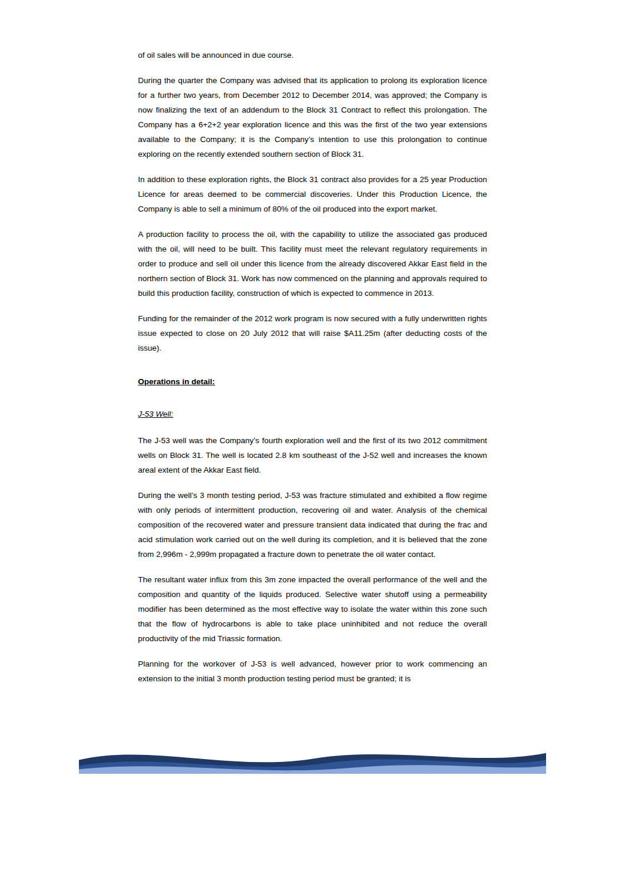of oil sales will be announced in due course.
During the quarter the Company was advised that its application to prolong its exploration licence for a further two years, from December 2012 to December 2014, was approved; the Company is now finalizing the text of an addendum to the Block 31 Contract to reflect this prolongation. The Company has a 6+2+2 year exploration licence and this was the first of the two year extensions available to the Company; it is the Company’s intention to use this prolongation to continue exploring on the recently extended southern section of Block 31.
In addition to these exploration rights, the Block 31 contract also provides for a 25 year Production Licence for areas deemed to be commercial discoveries. Under this Production Licence, the Company is able to sell a minimum of 80% of the oil produced into the export market.
A production facility to process the oil, with the capability to utilize the associated gas produced with the oil, will need to be built. This facility must meet the relevant regulatory requirements in order to produce and sell oil under this licence from the already discovered Akkar East field in the northern section of Block 31. Work has now commenced on the planning and approvals required to build this production facility, construction of which is expected to commence in 2013.
Funding for the remainder of the 2012 work program is now secured with a fully underwritten rights issue expected to close on 20 July 2012 that will raise $A11.25m (after deducting costs of the issue).
Operations in detail:
J-53 Well:
The J-53 well was the Company’s fourth exploration well and the first of its two 2012 commitment wells on Block 31. The well is located 2.8 km southeast of the J-52 well and increases the known areal extent of the Akkar East field.
During the well’s 3 month testing period, J-53 was fracture stimulated and exhibited a flow regime with only periods of intermittent production, recovering oil and water. Analysis of the chemical composition of the recovered water and pressure transient data indicated that during the frac and acid stimulation work carried out on the well during its completion, and it is believed that the zone from 2,996m - 2,999m propagated a fracture down to penetrate the oil water contact.
The resultant water influx from this 3m zone impacted the overall performance of the well and the composition and quantity of the liquids produced. Selective water shutoff using a permeability modifier has been determined as the most effective way to isolate the water within this zone such that the flow of hydrocarbons is able to take place uninhibited and not reduce the overall productivity of the mid Triassic formation.
Planning for the workover of J-53 is well advanced, however prior to work commencing an extension to the initial 3 month production testing period must be granted; it is